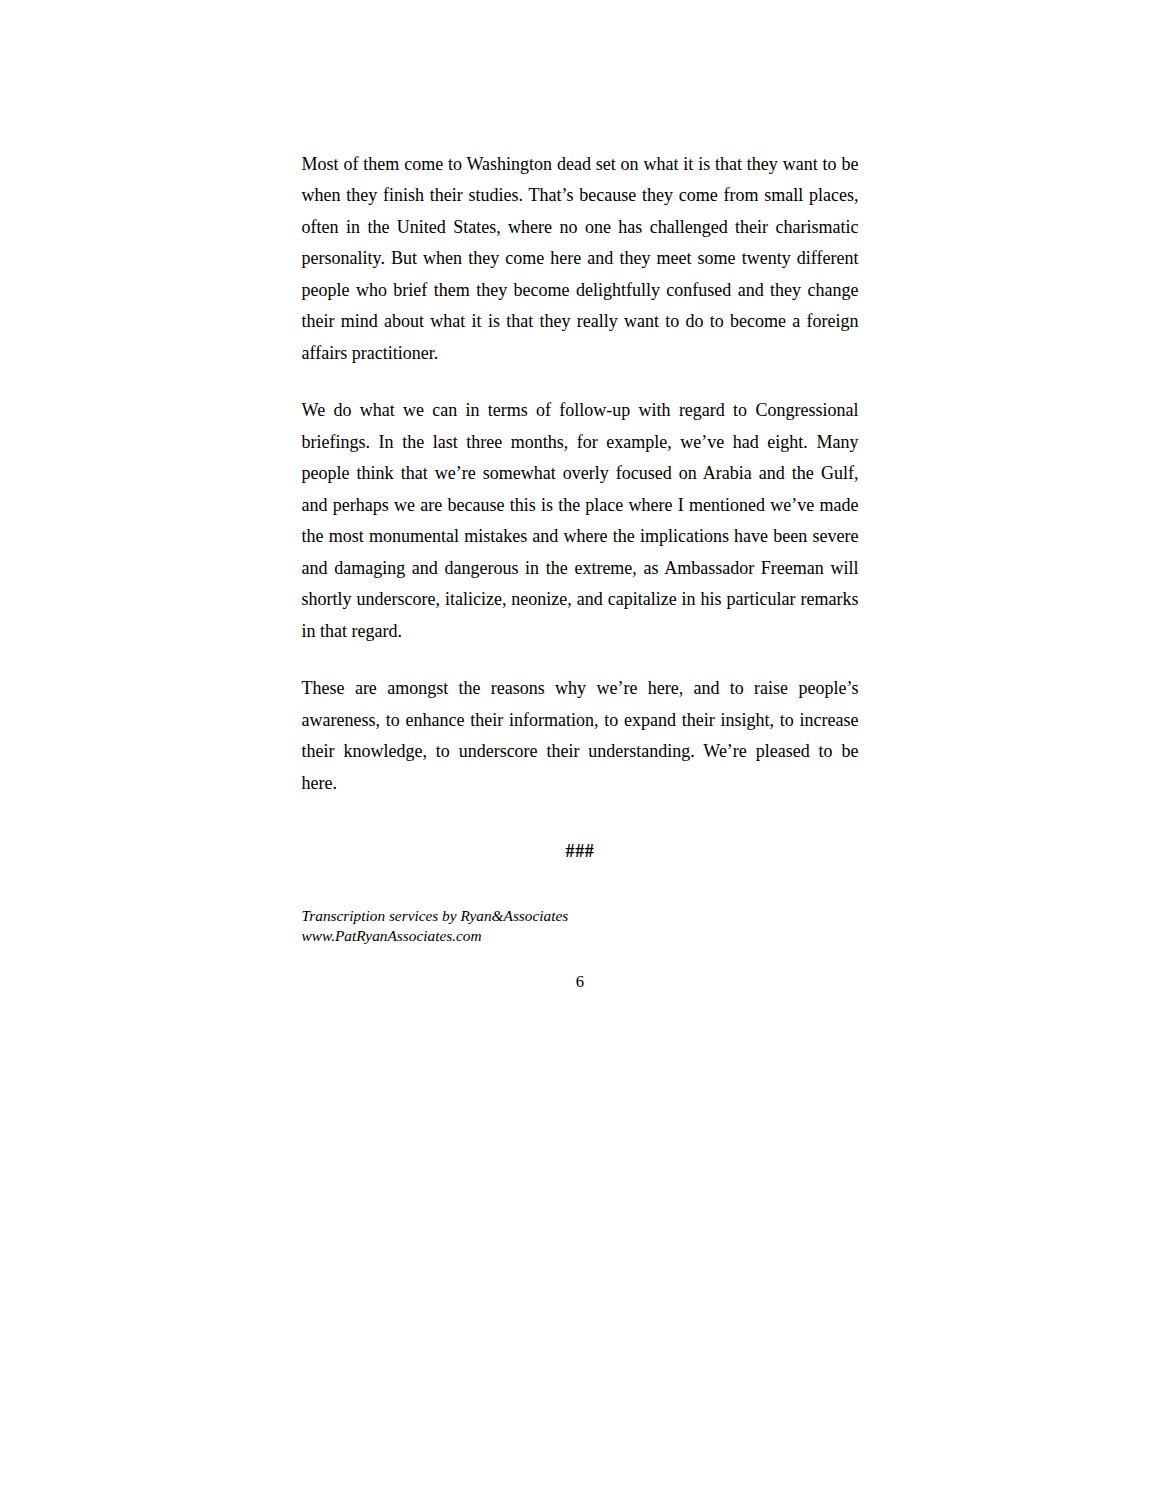Most of them come to Washington dead set on what it is that they want to be when they finish their studies. That’s because they come from small places, often in the United States, where no one has challenged their charismatic personality. But when they come here and they meet some twenty different people who brief them they become delightfully confused and they change their mind about what it is that they really want to do to become a foreign affairs practitioner.
We do what we can in terms of follow-up with regard to Congressional briefings. In the last three months, for example, we’ve had eight. Many people think that we’re somewhat overly focused on Arabia and the Gulf, and perhaps we are because this is the place where I mentioned we’ve made the most monumental mistakes and where the implications have been severe and damaging and dangerous in the extreme, as Ambassador Freeman will shortly underscore, italicize, neonize, and capitalize in his particular remarks in that regard.
These are amongst the reasons why we’re here, and to raise people’s awareness, to enhance their information, to expand their insight, to increase their knowledge, to underscore their understanding. We’re pleased to be here.
###
Transcription services by Ryan&Associates
www.PatRyanAssociates.com
6